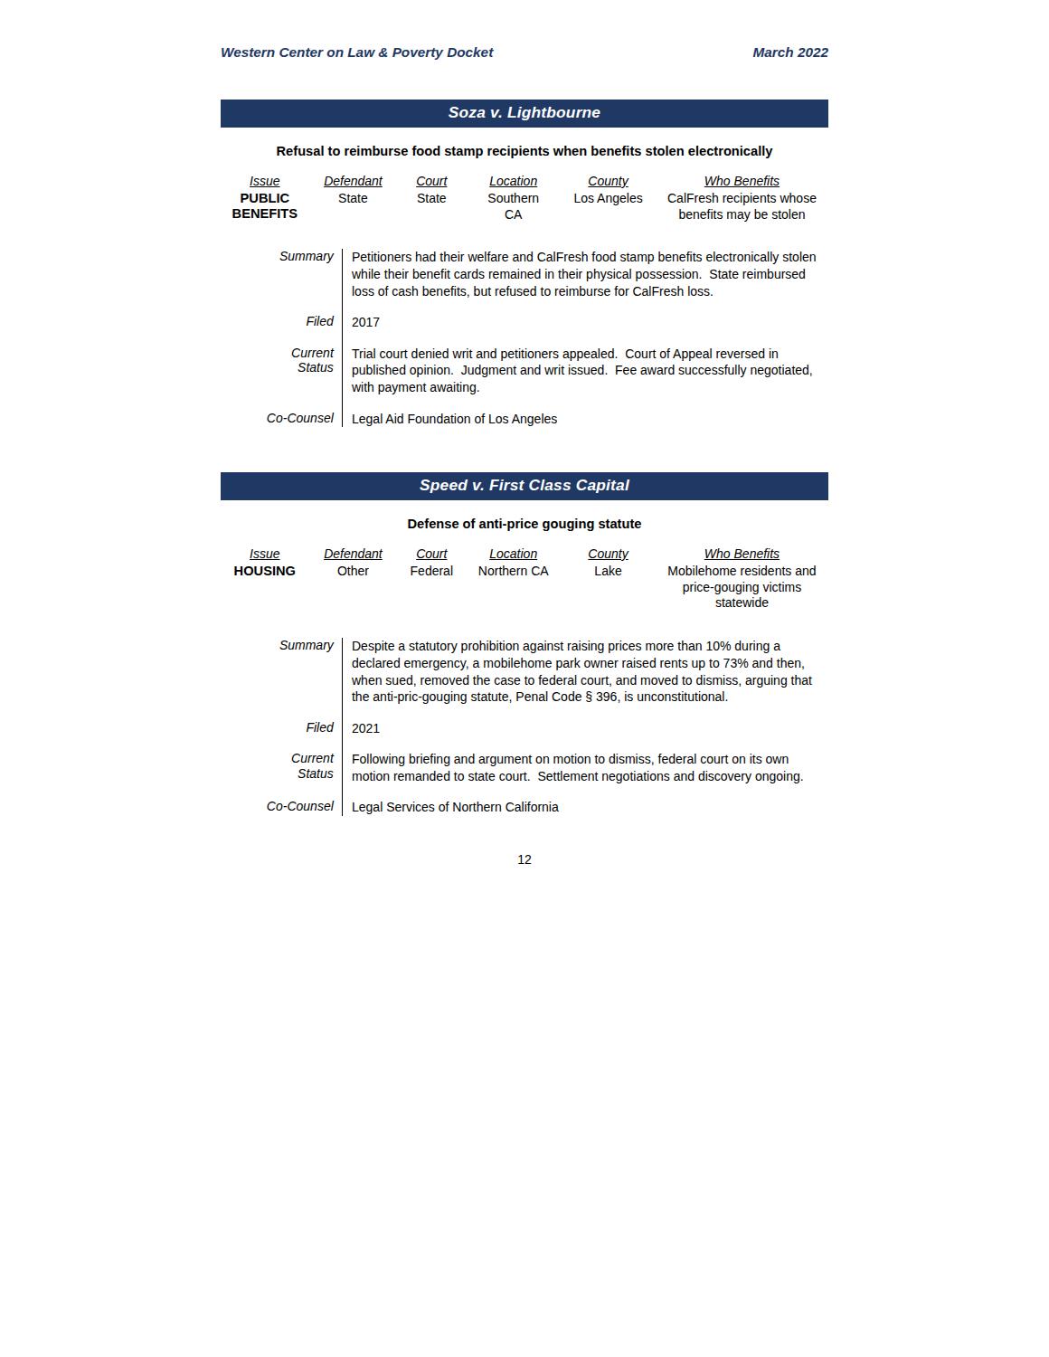Western Center on Law & Poverty Docket March 2022
Soza v. Lightbourne
Refusal to reimburse food stamp recipients when benefits stolen electronically
| Issue | Defendant | Court | Location | County | Who Benefits |
| --- | --- | --- | --- | --- | --- |
| PUBLIC BENEFITS | State | State | Southern CA | Los Angeles | CalFresh recipients whose benefits may be stolen |
| Summary | Petitioners had their welfare and CalFresh food stamp benefits electronically stolen while their benefit cards remained in their physical possession. State reimbursed loss of cash benefits, but refused to reimburse for CalFresh loss. |
| Filed | 2017 |
| Current Status | Trial court denied writ and petitioners appealed. Court of Appeal reversed in published opinion. Judgment and writ issued. Fee award successfully negotiated, with payment awaiting. |
| Co-Counsel | Legal Aid Foundation of Los Angeles |
Speed v. First Class Capital
Defense of anti-price gouging statute
| Issue | Defendant | Court | Location | County | Who Benefits |
| --- | --- | --- | --- | --- | --- |
| HOUSING | Other | Federal | Northern CA | Lake | Mobilehome residents and price-gouging victims statewide |
| Summary | Despite a statutory prohibition against raising prices more than 10% during a declared emergency, a mobilehome park owner raised rents up to 73% and then, when sued, removed the case to federal court, and moved to dismiss, arguing that the anti-pric-gouging statute, Penal Code § 396, is unconstitutional. |
| Filed | 2021 |
| Current Status | Following briefing and argument on motion to dismiss, federal court on its own motion remanded to state court. Settlement negotiations and discovery ongoing. |
| Co-Counsel | Legal Services of Northern California |
12